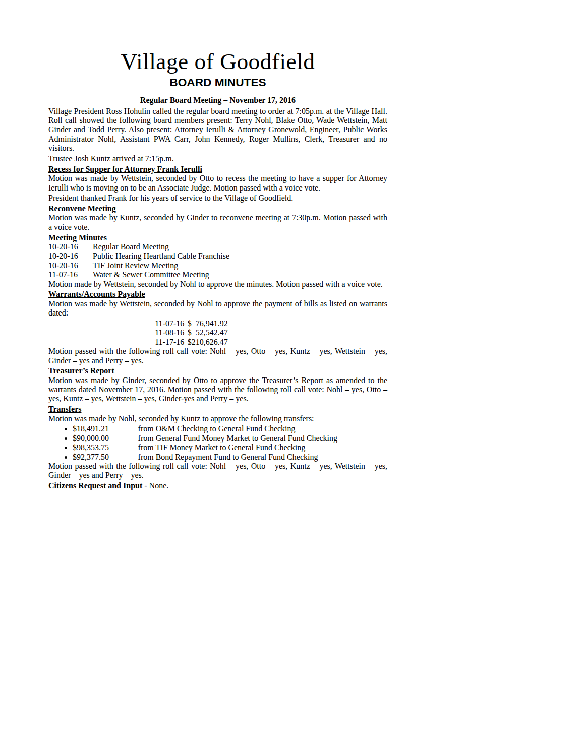Village of Goodfield
BOARD MINUTES
Regular Board Meeting – November 17, 2016
Village President Ross Hohulin called the regular board meeting to order at 7:05p.m. at the Village Hall. Roll call showed the following board members present: Terry Nohl, Blake Otto, Wade Wettstein, Matt Ginder and Todd Perry. Also present: Attorney Ierulli & Attorney Gronewold, Engineer, Public Works Administrator Nohl, Assistant PWA Carr, John Kennedy, Roger Mullins, Clerk, Treasurer and no visitors.
Trustee Josh Kuntz arrived at 7:15p.m.
Recess for Supper for Attorney Frank Ierulli
Motion was made by Wettstein, seconded by Otto to recess the meeting to have a supper for Attorney Ierulli who is moving on to be an Associate Judge. Motion passed with a voice vote.
President thanked Frank for his years of service to the Village of Goodfield.
Reconvene Meeting
Motion was made by Kuntz, seconded by Ginder to reconvene meeting at 7:30p.m. Motion passed with a voice vote.
Meeting Minutes
10-20-16 Regular Board Meeting
10-20-16 Public Hearing Heartland Cable Franchise
10-20-16 TIF Joint Review Meeting
11-07-16 Water & Sewer Committee Meeting
Motion made by Wettstein, seconded by Nohl to approve the minutes. Motion passed with a voice vote.
Warrants/Accounts Payable
Motion was made by Wettstein, seconded by Nohl to approve the payment of bills as listed on warrants dated:
| 11-07-16 | $ 76,941.92 |
| 11-08-16 | $ 52,542.47 |
| 11-17-16 | $210,626.47 |
Motion passed with the following roll call vote: Nohl – yes, Otto – yes, Kuntz – yes, Wettstein – yes, Ginder – yes and Perry – yes.
Treasurer’s Report
Motion was made by Ginder, seconded by Otto to approve the Treasurer’s Report as amended to the warrants dated November 17, 2016. Motion passed with the following roll call vote: Nohl – yes, Otto – yes, Kuntz – yes, Wettstein – yes, Ginder-yes and Perry – yes.
Transfers
Motion was made by Nohl, seconded by Kuntz to approve the following transfers:
$18,491.21from O&M Checking to General Fund Checking
$90,000.00from General Fund Money Market to General Fund Checking
$98,353.75from TIF Money Market to General Fund Checking
$92,377.50from Bond Repayment Fund to General Fund Checking
Motion passed with the following roll call vote: Nohl – yes, Otto – yes, Kuntz – yes, Wettstein – yes, Ginder – yes and Perry – yes.
Citizens Request and Input - None.